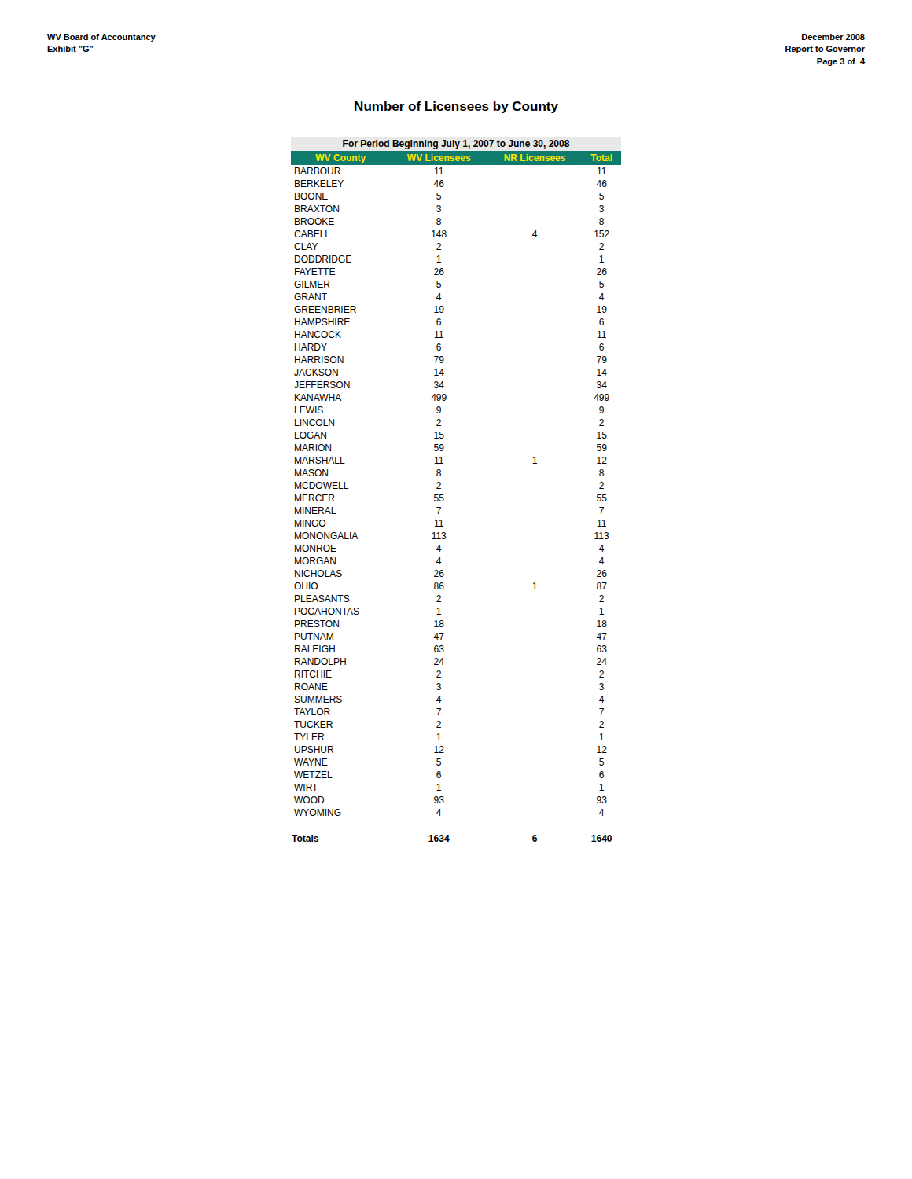WV Board of Accountancy
Exhibit "G"
December 2008
Report to Governor
Page 3 of 4
Number of Licensees by County
For Period Beginning July 1, 2007 to June 30, 2008
| WV County | WV Licensees | NR Licensees | Total |
| --- | --- | --- | --- |
| BARBOUR | 11 | | 11 |
| BERKELEY | 46 | | 46 |
| BOONE | 5 | | 5 |
| BRAXTON | 3 | | 3 |
| BROOKE | 8 | | 8 |
| CABELL | 148 | 4 | 152 |
| CLAY | 2 | | 2 |
| DODDRIDGE | 1 | | 1 |
| FAYETTE | 26 | | 26 |
| GILMER | 5 | | 5 |
| GRANT | 4 | | 4 |
| GREENBRIER | 19 | | 19 |
| HAMPSHIRE | 6 | | 6 |
| HANCOCK | 11 | | 11 |
| HARDY | 6 | | 6 |
| HARRISON | 79 | | 79 |
| JACKSON | 14 | | 14 |
| JEFFERSON | 34 | | 34 |
| KANAWHA | 499 | | 499 |
| LEWIS | 9 | | 9 |
| LINCOLN | 2 | | 2 |
| LOGAN | 15 | | 15 |
| MARION | 59 | | 59 |
| MARSHALL | 11 | 1 | 12 |
| MASON | 8 | | 8 |
| MCDOWELL | 2 | | 2 |
| MERCER | 55 | | 55 |
| MINERAL | 7 | | 7 |
| MINGO | 11 | | 11 |
| MONONGALIA | 113 | | 113 |
| MONROE | 4 | | 4 |
| MORGAN | 4 | | 4 |
| NICHOLAS | 26 | | 26 |
| OHIO | 86 | 1 | 87 |
| PLEASANTS | 2 | | 2 |
| POCAHONTAS | 1 | | 1 |
| PRESTON | 18 | | 18 |
| PUTNAM | 47 | | 47 |
| RALEIGH | 63 | | 63 |
| RANDOLPH | 24 | | 24 |
| RITCHIE | 2 | | 2 |
| ROANE | 3 | | 3 |
| SUMMERS | 4 | | 4 |
| TAYLOR | 7 | | 7 |
| TUCKER | 2 | | 2 |
| TYLER | 1 | | 1 |
| UPSHUR | 12 | | 12 |
| WAYNE | 5 | | 5 |
| WETZEL | 6 | | 6 |
| WIRT | 1 | | 1 |
| WOOD | 93 | | 93 |
| WYOMING | 4 | | 4 |
| Totals | 1634 | 6 | 1640 |